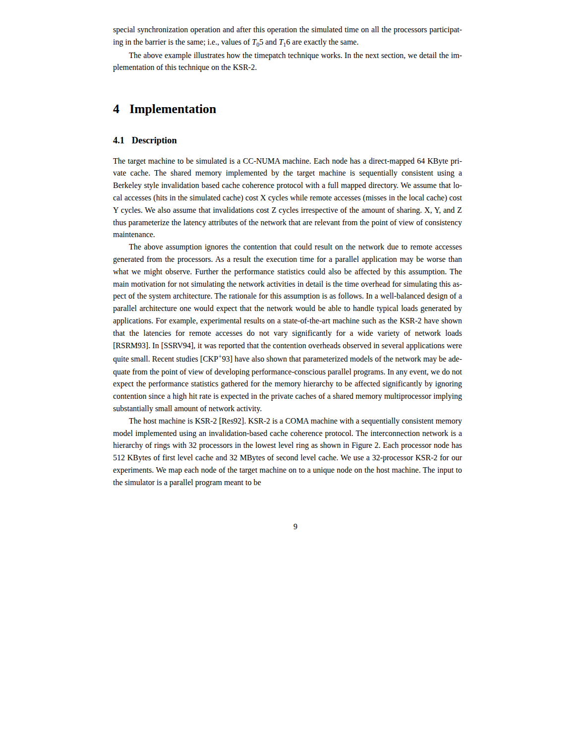special synchronization operation and after this operation the simulated time on all the processors participating in the barrier is the same; i.e., values of T05 and T16 are exactly the same.
The above example illustrates how the timepatch technique works. In the next section, we detail the implementation of this technique on the KSR-2.
4 Implementation
4.1 Description
The target machine to be simulated is a CC-NUMA machine. Each node has a direct-mapped 64 KByte private cache. The shared memory implemented by the target machine is sequentially consistent using a Berkeley style invalidation based cache coherence protocol with a full mapped directory. We assume that local accesses (hits in the simulated cache) cost X cycles while remote accesses (misses in the local cache) cost Y cycles. We also assume that invalidations cost Z cycles irrespective of the amount of sharing. X, Y, and Z thus parameterize the latency attributes of the network that are relevant from the point of view of consistency maintenance.
The above assumption ignores the contention that could result on the network due to remote accesses generated from the processors. As a result the execution time for a parallel application may be worse than what we might observe. Further the performance statistics could also be affected by this assumption. The main motivation for not simulating the network activities in detail is the time overhead for simulating this aspect of the system architecture. The rationale for this assumption is as follows. In a well-balanced design of a parallel architecture one would expect that the network would be able to handle typical loads generated by applications. For example, experimental results on a state-of-the-art machine such as the KSR-2 have shown that the latencies for remote accesses do not vary significantly for a wide variety of network loads [RSRM93]. In [SSRV94], it was reported that the contention overheads observed in several applications were quite small. Recent studies [CKP+93] have also shown that parameterized models of the network may be adequate from the point of view of developing performance-conscious parallel programs. In any event, we do not expect the performance statistics gathered for the memory hierarchy to be affected significantly by ignoring contention since a high hit rate is expected in the private caches of a shared memory multiprocessor implying substantially small amount of network activity.
The host machine is KSR-2 [Res92]. KSR-2 is a COMA machine with a sequentially consistent memory model implemented using an invalidation-based cache coherence protocol. The interconnection network is a hierarchy of rings with 32 processors in the lowest level ring as shown in Figure 2. Each processor node has 512 KBytes of first level cache and 32 MBytes of second level cache. We use a 32-processor KSR-2 for our experiments. We map each node of the target machine on to a unique node on the host machine. The input to the simulator is a parallel program meant to be
9